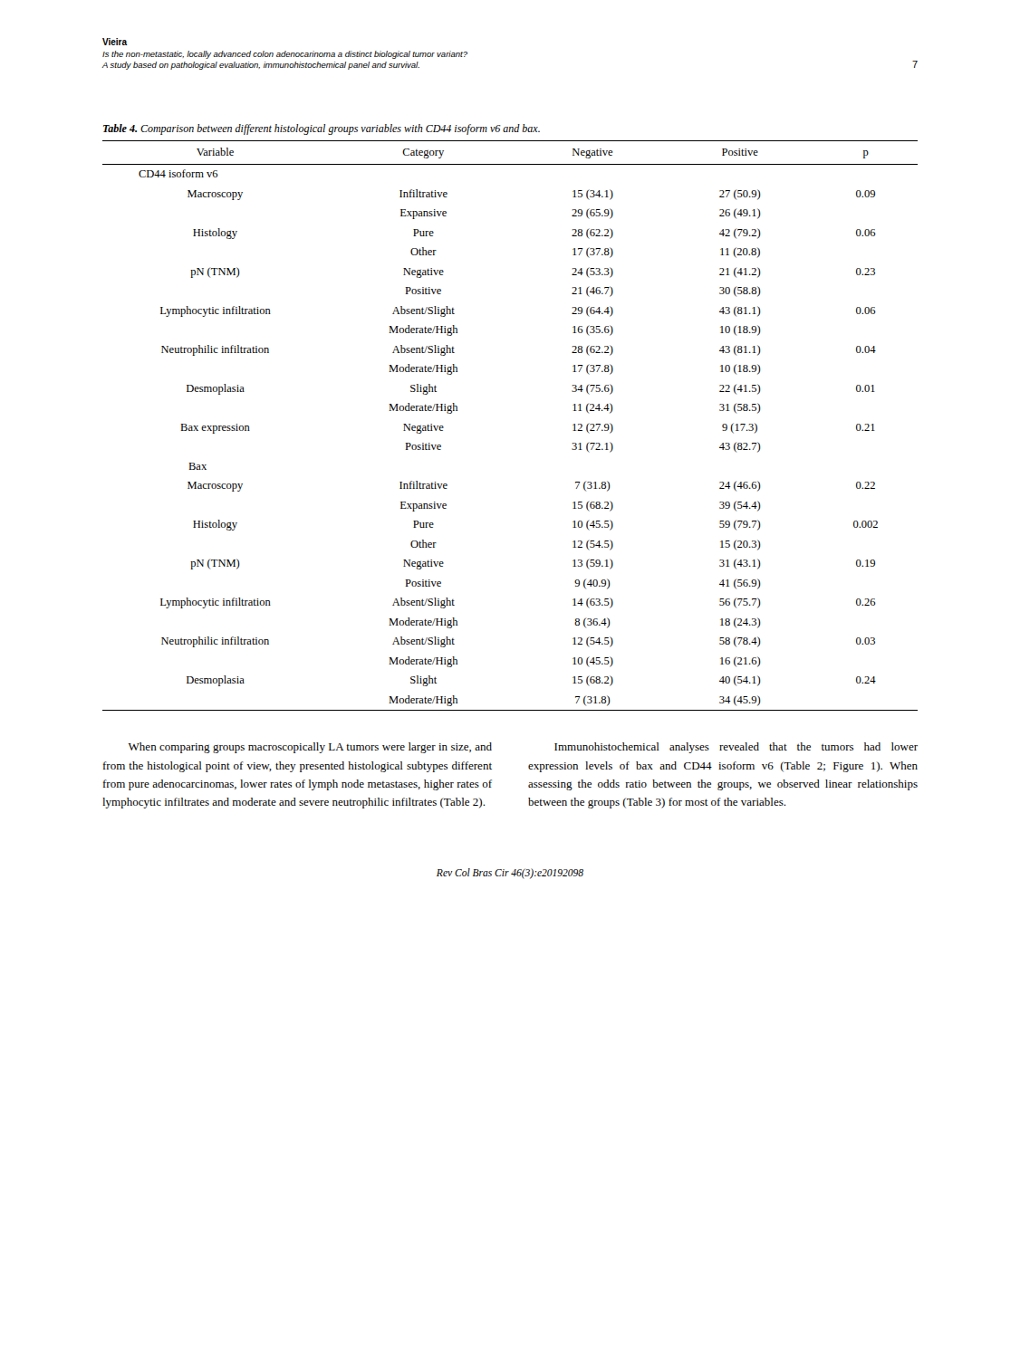Vieira
Is the non-metastatic, locally advanced colon adenocarinoma a distinct biological tumor variant?
A study based on pathological evaluation, immunohistochemical panel and survival.
7
Table 4. Comparison between different histological groups variables with CD44 isoform v6 and bax.
| Variable | Category | Negative | Positive | p |
| --- | --- | --- | --- | --- |
| CD44 isoform v6 |
| Macroscopy | Infiltrative | 15 (34.1) | 27 (50.9) | 0.09 |
| | Expansive | 29 (65.9) | 26 (49.1) | |
| Histology | Pure | 28 (62.2) | 42 (79.2) | 0.06 |
| | Other | 17 (37.8) | 11 (20.8) | |
| pN (TNM) | Negative | 24 (53.3) | 21 (41.2) | 0.23 |
| | Positive | 21 (46.7) | 30 (58.8) | |
| Lymphocytic infiltration | Absent/Slight | 29 (64.4) | 43 (81.1) | 0.06 |
| | Moderate/High | 16 (35.6) | 10 (18.9) | |
| Neutrophilic infiltration | Absent/Slight | 28 (62.2) | 43 (81.1) | 0.04 |
| | Moderate/High | 17 (37.8) | 10 (18.9) | |
| Desmoplasia | Slight | 34 (75.6) | 22 (41.5) | 0.01 |
| | Moderate/High | 11 (24.4) | 31 (58.5) | |
| Bax expression | Negative | 12 (27.9) | 9 (17.3) | 0.21 |
| | Positive | 31 (72.1) | 43 (82.7) | |
| Bax |
| Macroscopy | Infiltrative | 7 (31.8) | 24 (46.6) | 0.22 |
| | Expansive | 15 (68.2) | 39 (54.4) | |
| Histology | Pure | 10 (45.5) | 59 (79.7) | 0.002 |
| | Other | 12 (54.5) | 15 (20.3) | |
| pN (TNM) | Negative | 13 (59.1) | 31 (43.1) | 0.19 |
| | Positive | 9 (40.9) | 41 (56.9) | |
| Lymphocytic infiltration | Absent/Slight | 14 (63.5) | 56 (75.7) | 0.26 |
| | Moderate/High | 8 (36.4) | 18 (24.3) | |
| Neutrophilic infiltration | Absent/Slight | 12 (54.5) | 58 (78.4) | 0.03 |
| | Moderate/High | 10 (45.5) | 16 (21.6) | |
| Desmoplasia | Slight | 15 (68.2) | 40 (54.1) | 0.24 |
| | Moderate/High | 7 (31.8) | 34 (45.9) | |
When comparing groups macroscopically LA tumors were larger in size, and from the histological point of view, they presented histological subtypes different from pure adenocarcinomas, lower rates of lymph node metastases, higher rates of lymphocytic infiltrates and moderate and severe neutrophilic infiltrates (Table 2).
Immunohistochemical analyses revealed that the tumors had lower expression levels of bax and CD44 isoform v6 (Table 2; Figure 1). When assessing the odds ratio between the groups, we observed linear relationships between the groups (Table 3) for most of the variables.
Rev Col Bras Cir 46(3):e20192098